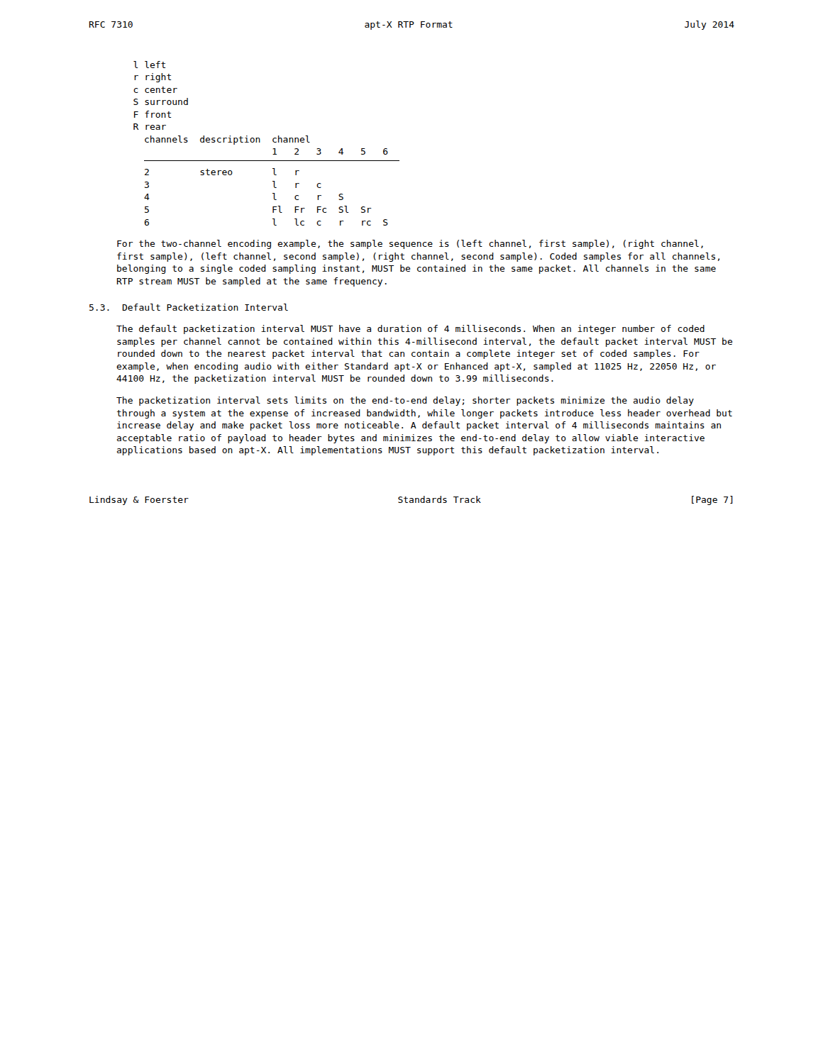RFC 7310 apt-X RTP Format July 2014
   l left
   r right
   c center
   S surround
   F front
   R rear
| channels | description | channel |
| --- | --- | --- |
| | | 1 | 2 | 3 | 4 | 5 | 6 |
| 2 | stereo | l | r | | | | |
| 3 | | l | r | c | | | |
| 4 | | l | c | r | S | | |
| 5 | | Fl | Fr | Fc | Sl | Sr | |
| 6 | | l | lc | c | r | rc | S |
For the two-channel encoding example, the sample sequence is (left channel, first sample), (right channel, first sample), (left channel, second sample), (right channel, second sample). Coded samples for all channels, belonging to a single coded sampling instant, MUST be contained in the same packet. All channels in the same RTP stream MUST be sampled at the same frequency.
5.3. Default Packetization Interval
The default packetization interval MUST have a duration of 4 milliseconds. When an integer number of coded samples per channel cannot be contained within this 4-millisecond interval, the default packet interval MUST be rounded down to the nearest packet interval that can contain a complete integer set of coded samples. For example, when encoding audio with either Standard apt-X or Enhanced apt-X, sampled at 11025 Hz, 22050 Hz, or 44100 Hz, the packetization interval MUST be rounded down to 3.99 milliseconds.
The packetization interval sets limits on the end-to-end delay; shorter packets minimize the audio delay through a system at the expense of increased bandwidth, while longer packets introduce less header overhead but increase delay and make packet loss more noticeable. A default packet interval of 4 milliseconds maintains an acceptable ratio of payload to header bytes and minimizes the end-to-end delay to allow viable interactive applications based on apt-X. All implementations MUST support this default packetization interval.
Lindsay & Foerster Standards Track [Page 7]